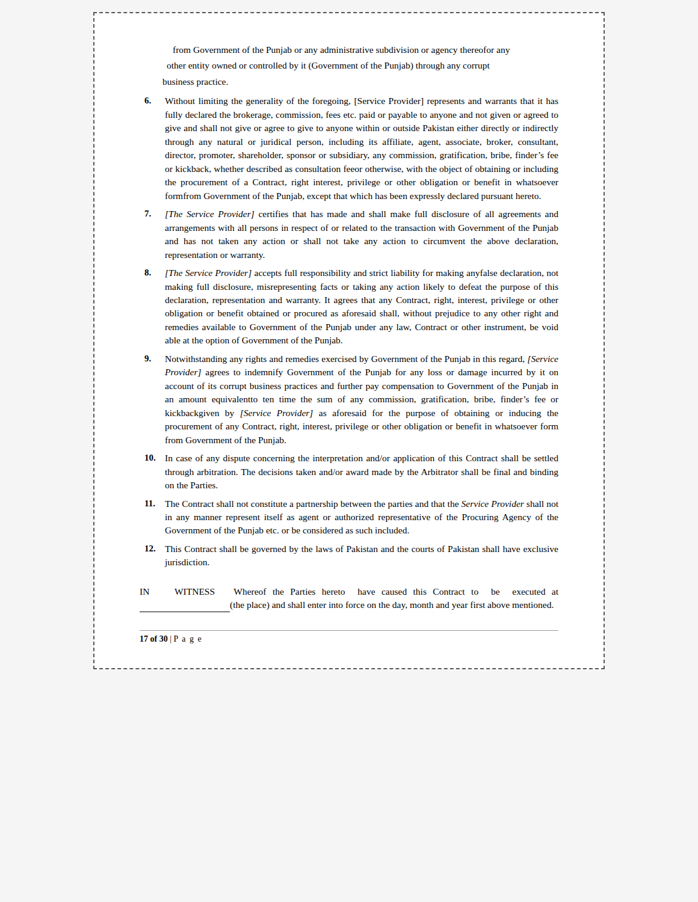from Government of the Punjab or any administrative subdivision or agency thereofor any
other entity owned or controlled by it (Government of the Punjab) through any corrupt
business practice.
6. Without limiting the generality of the foregoing, [Service Provider] represents and warrants that it has fully declared the brokerage, commission, fees etc. paid or payable to anyone and not given or agreed to give and shall not give or agree to give to anyone within or outside Pakistan either directly or indirectly through any natural or juridical person, including its affiliate, agent, associate, broker, consultant, director, promoter, shareholder, sponsor or subsidiary, any commission, gratification, bribe, finder’s fee or kickback, whether described as consultation feeor otherwise, with the object of obtaining or including the procurement of a Contract, right interest, privilege or other obligation or benefit in whatsoever formfrom Government of the Punjab, except that which has been expressly declared pursuant hereto.
7.[The Service Provider] certifies that has made and shall make full disclosure of all agreements and arrangements with all persons in respect of or related to the transaction with Government of the Punjab and has not taken any action or shall not take any action to circumvent the above declaration, representation or warranty.
8.[The Service Provider] accepts full responsibility and strict liability for making anyfalse declaration, not making full disclosure, misrepresenting facts or taking any action likely to defeat the purpose of this declaration, representation and warranty. It agrees that any Contract, right, interest, privilege or other obligation or benefit obtained or procured as aforesaid shall, without prejudice to any other right and remedies available to Government of the Punjab under any law, Contract or other instrument, be void able at the option of Government of the Punjab.
9. Notwithstanding any rights and remedies exercised by Government of the Punjab in this regard, [Service Provider] agrees to indemnify Government of the Punjab for any loss or damage incurred by it on account of its corrupt business practices and further pay compensation to Government of the Punjab in an amount equivalentto ten time the sum of any commission, gratification, bribe, finder’s fee or kickbackgiven by [Service Provider] as aforesaid for the purpose of obtaining or inducing the procurement of any Contract, right, interest, privilege or other obligation or benefit in whatsoever form from Government of the Punjab.
10. In case of any dispute concerning the interpretation and/or application of this Contract shall be settled through arbitration. The decisions taken and/or award made by the Arbitrator shall be final and binding on the Parties.
11. The Contract shall not constitute a partnership between the parties and that the Service Provider shall not in any manner represent itself as agent or authorized representative of the Procuring Agency of the Government of the Punjab etc. or be considered as such included.
12. This Contract shall be governed by the laws of Pakistan and the courts of Pakistan shall have exclusive jurisdiction.
IN WITNESS Whereof the Parties hereto have caused this Contract to be executed at (the place) and shall enter into force on the day, month and year first above mentioned.
17 of 30 | P a g e